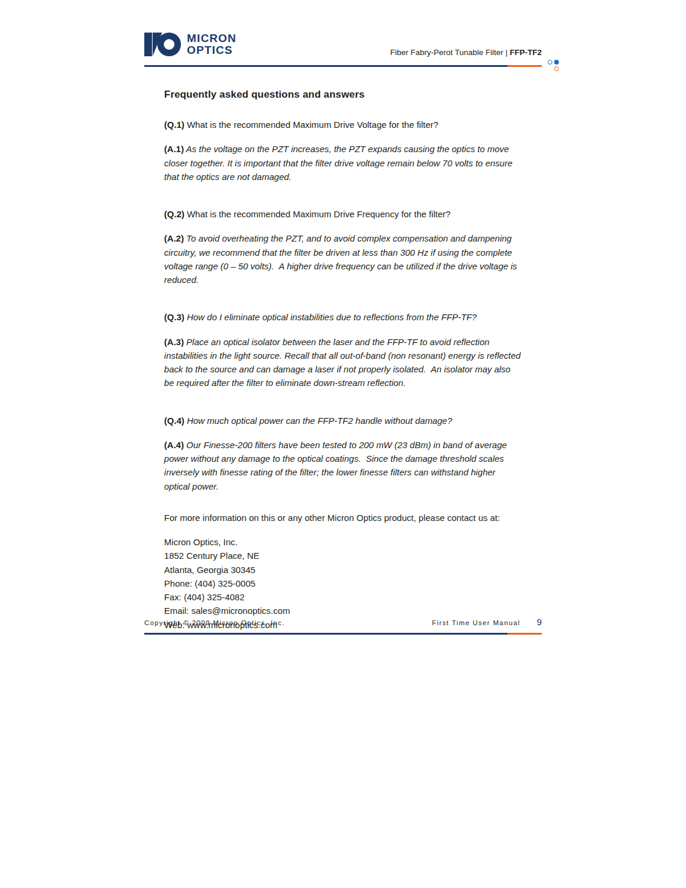MICRON OPTICS
Fiber Fabry-Perot Tunable Filter | FFP-TF2
Frequently asked questions and answers
(Q.1) What is the recommended Maximum Drive Voltage for the filter?
(A.1) As the voltage on the PZT increases, the PZT expands causing the optics to move closer together. It is important that the filter drive voltage remain below 70 volts to ensure that the optics are not damaged.
(Q.2) What is the recommended Maximum Drive Frequency for the filter?
(A.2) To avoid overheating the PZT, and to avoid complex compensation and dampening circuitry, we recommend that the filter be driven at less than 300 Hz if using the complete voltage range (0 – 50 volts). A higher drive frequency can be utilized if the drive voltage is reduced.
(Q.3) How do I eliminate optical instabilities due to reflections from the FFP-TF?
(A.3) Place an optical isolator between the laser and the FFP-TF to avoid reflection instabilities in the light source. Recall that all out-of-band (non resonant) energy is reflected back to the source and can damage a laser if not properly isolated. An isolator may also be required after the filter to eliminate down-stream reflection.
(Q.4) How much optical power can the FFP-TF2 handle without damage?
(A.4) Our Finesse-200 filters have been tested to 200 mW (23 dBm) in band of average power without any damage to the optical coatings. Since the damage threshold scales inversely with finesse rating of the filter; the lower finesse filters can withstand higher optical power.
For more information on this or any other Micron Optics product, please contact us at:
Micron Optics, Inc.
1852 Century Place, NE
Atlanta, Georgia 30345
Phone: (404) 325-0005
Fax: (404) 325-4082
Email: sales@micronoptics.com
Web: www.micronoptics.com
Copyright © 2009 Micron Optics, Inc.
First Time User Manual
9